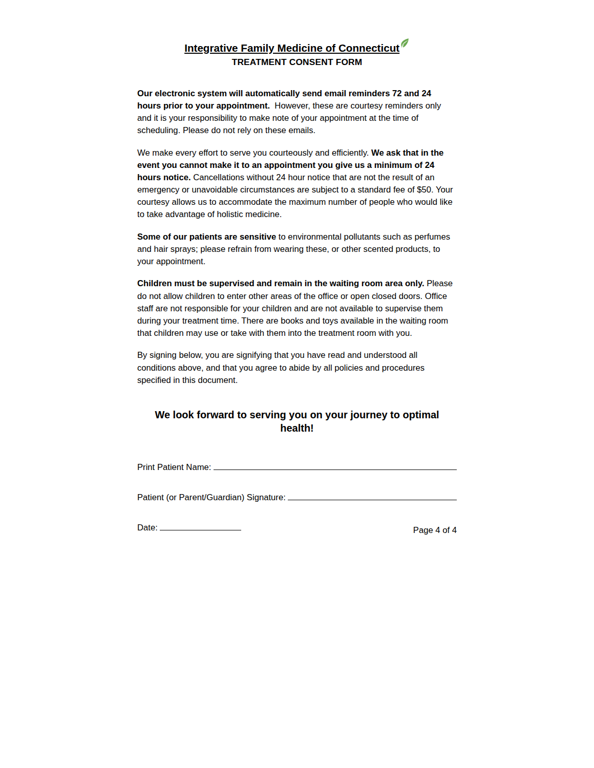Integrative Family Medicine of Connecticut
TREATMENT CONSENT FORM
Our electronic system will automatically send email reminders 72 and 24 hours prior to your appointment. However, these are courtesy reminders only and it is your responsibility to make note of your appointment at the time of scheduling. Please do not rely on these emails.
We make every effort to serve you courteously and efficiently. We ask that in the event you cannot make it to an appointment you give us a minimum of 24 hours notice. Cancellations without 24 hour notice that are not the result of an emergency or unavoidable circumstances are subject to a standard fee of $50. Your courtesy allows us to accommodate the maximum number of people who would like to take advantage of holistic medicine.
Some of our patients are sensitive to environmental pollutants such as perfumes and hair sprays; please refrain from wearing these, or other scented products, to your appointment.
Children must be supervised and remain in the waiting room area only. Please do not allow children to enter other areas of the office or open closed doors. Office staff are not responsible for your children and are not available to supervise them during your treatment time. There are books and toys available in the waiting room that children may use or take with them into the treatment room with you.
By signing below, you are signifying that you have read and understood all conditions above, and that you agree to abide by all policies and procedures specified in this document.
We look forward to serving you on your journey to optimal health!
Print Patient Name:
Patient (or Parent/Guardian) Signature:
Date:
Page 4 of 4